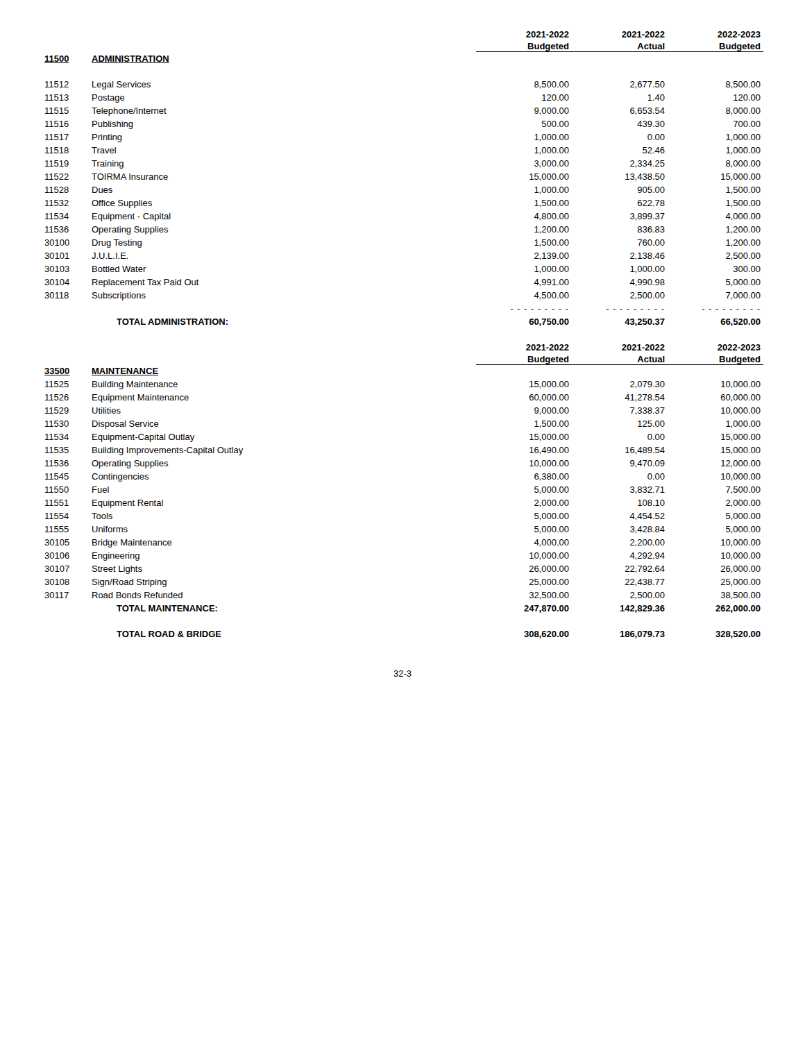| | | 2021-2022 | 2021-2022 | 2022-2023 |
| | | Budgeted | Actual | Budgeted |
| 11500 | ADMINISTRATION | | | |
| 11512 | Legal Services | 8,500.00 | 2,677.50 | 8,500.00 |
| 11513 | Postage | 120.00 | 1.40 | 120.00 |
| 11515 | Telephone/Internet | 9,000.00 | 6,653.54 | 8,000.00 |
| 11516 | Publishing | 500.00 | 439.30 | 700.00 |
| 11517 | Printing | 1,000.00 | 0.00 | 1,000.00 |
| 11518 | Travel | 1,000.00 | 52.46 | 1,000.00 |
| 11519 | Training | 3,000.00 | 2,334.25 | 8,000.00 |
| 11522 | TOIRMA Insurance | 15,000.00 | 13,438.50 | 15,000.00 |
| 11528 | Dues | 1,000.00 | 905.00 | 1,500.00 |
| 11532 | Office Supplies | 1,500.00 | 622.78 | 1,500.00 |
| 11534 | Equipment - Capital | 4,800.00 | 3,899.37 | 4,000.00 |
| 11536 | Operating Supplies | 1,200.00 | 836.83 | 1,200.00 |
| 30100 | Drug Testing | 1,500.00 | 760.00 | 1,200.00 |
| 30101 | J.U.L.I.E. | 2,139.00 | 2,138.46 | 2,500.00 |
| 30103 | Bottled Water | 1,000.00 | 1,000.00 | 300.00 |
| 30104 | Replacement Tax Paid Out | 4,991.00 | 4,990.98 | 5,000.00 |
| 30118 | Subscriptions | 4,500.00 | 2,500.00 | 7,000.00 |
| | | - - - - - - - - - | - - - - - - - - - | - - - - - - - - - |
| | TOTAL ADMINISTRATION: | 60,750.00 | 43,250.37 | 66,520.00 |
| | | 2021-2022 | 2021-2022 | 2022-2023 |
| | | Budgeted | Actual | Budgeted |
| 33500 | MAINTENANCE | | | |
| 11525 | Building Maintenance | 15,000.00 | 2,079.30 | 10,000.00 |
| 11526 | Equipment Maintenance | 60,000.00 | 41,278.54 | 60,000.00 |
| 11529 | Utilities | 9,000.00 | 7,338.37 | 10,000.00 |
| 11530 | Disposal Service | 1,500.00 | 125.00 | 1,000.00 |
| 11534 | Equipment-Capital Outlay | 15,000.00 | 0.00 | 15,000.00 |
| 11535 | Building Improvements-Capital Outlay | 16,490.00 | 16,489.54 | 15,000.00 |
| 11536 | Operating Supplies | 10,000.00 | 9,470.09 | 12,000.00 |
| 11545 | Contingencies | 6,380.00 | 0.00 | 10,000.00 |
| 11550 | Fuel | 5,000.00 | 3,832.71 | 7,500.00 |
| 11551 | Equipment Rental | 2,000.00 | 108.10 | 2,000.00 |
| 11554 | Tools | 5,000.00 | 4,454.52 | 5,000.00 |
| 11555 | Uniforms | 5,000.00 | 3,428.84 | 5,000.00 |
| 30105 | Bridge Maintenance | 4,000.00 | 2,200.00 | 10,000.00 |
| 30106 | Engineering | 10,000.00 | 4,292.94 | 10,000.00 |
| 30107 | Street Lights | 26,000.00 | 22,792.64 | 26,000.00 |
| 30108 | Sign/Road Striping | 25,000.00 | 22,438.77 | 25,000.00 |
| 30117 | Road Bonds Refunded | 32,500.00 | 2,500.00 | 38,500.00 |
| | TOTAL MAINTENANCE: | 247,870.00 | 142,829.36 | 262,000.00 |
| | TOTAL ROAD & BRIDGE | 308,620.00 | 186,079.73 | 328,520.00 |
32-3